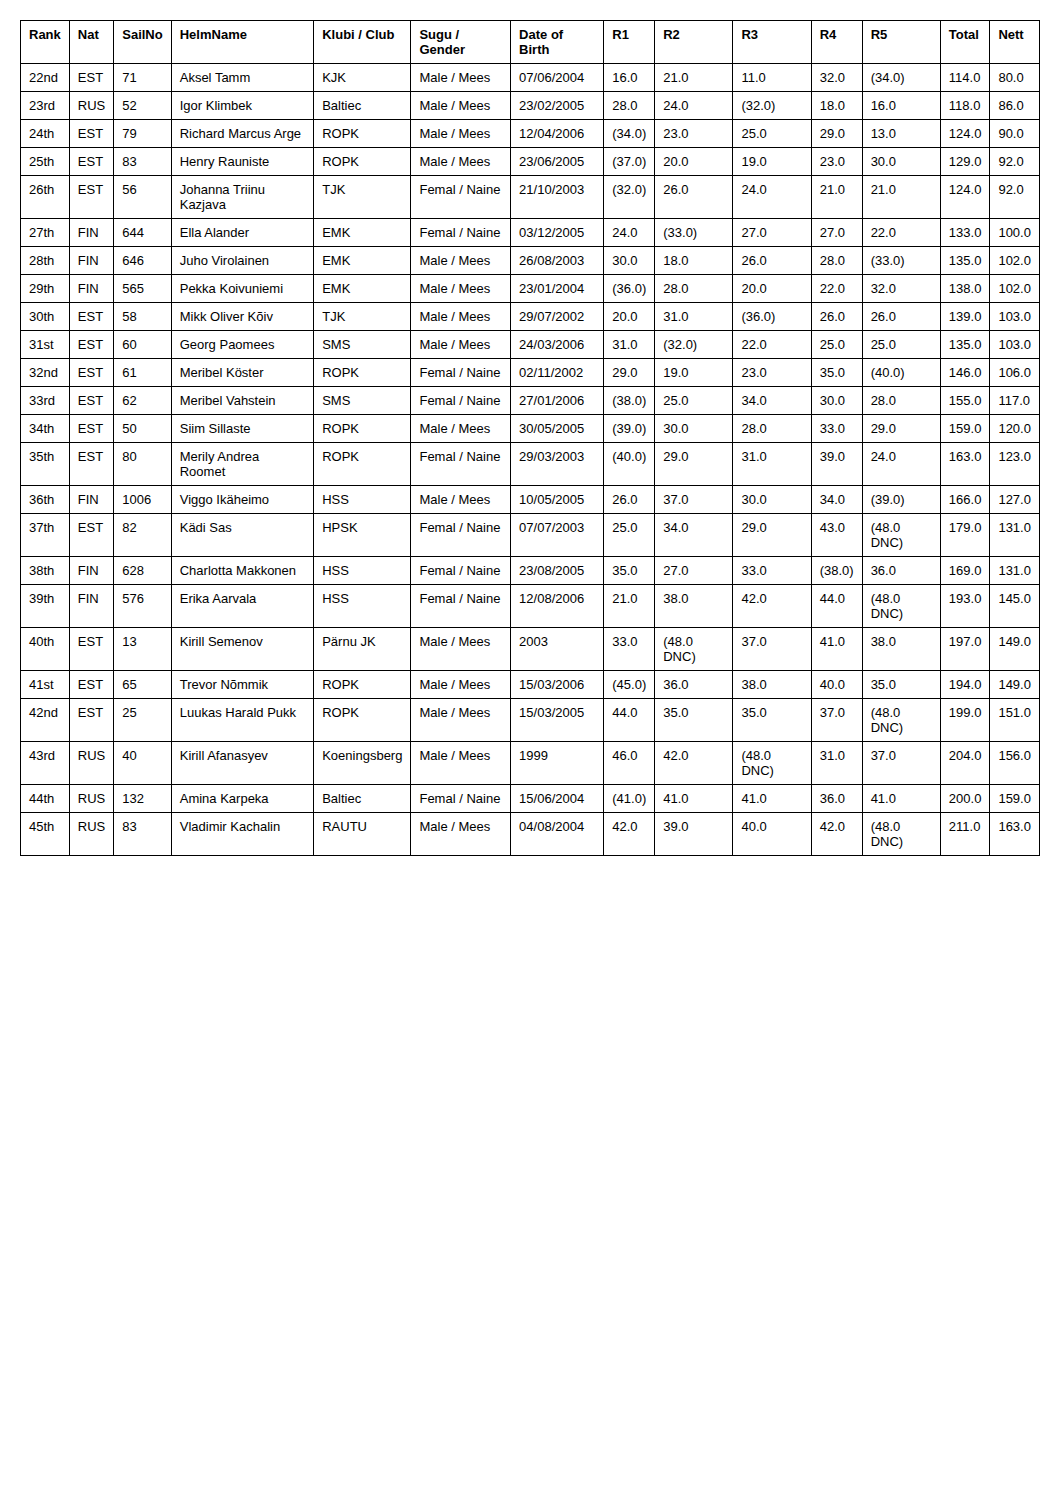| Rank | Nat | SailNo | HelmName | Klubi / Club | Sugu / Gender | Date of Birth | R1 | R2 | R3 | R4 | R5 | Total | Nett |
| --- | --- | --- | --- | --- | --- | --- | --- | --- | --- | --- | --- | --- | --- |
| 22nd | EST | 71 | Aksel Tamm | KJK | Male / Mees | 07/06/2004 | 16.0 | 21.0 | 11.0 | 32.0 | (34.0) | 114.0 | 80.0 |
| 23rd | RUS | 52 | Igor Klimbek | Baltiec | Male / Mees | 23/02/2005 | 28.0 | 24.0 | (32.0) | 18.0 | 16.0 | 118.0 | 86.0 |
| 24th | EST | 79 | Richard Marcus Arge | ROPK | Male / Mees | 12/04/2006 | (34.0) | 23.0 | 25.0 | 29.0 | 13.0 | 124.0 | 90.0 |
| 25th | EST | 83 | Henry Rauniste | ROPK | Male / Mees | 23/06/2005 | (37.0) | 20.0 | 19.0 | 23.0 | 30.0 | 129.0 | 92.0 |
| 26th | EST | 56 | Johanna Triinu Kazjava | TJK | Femal / Naine | 21/10/2003 | (32.0) | 26.0 | 24.0 | 21.0 | 21.0 | 124.0 | 92.0 |
| 27th | FIN | 644 | Ella Alander | EMK | Femal / Naine | 03/12/2005 | 24.0 | (33.0) | 27.0 | 27.0 | 22.0 | 133.0 | 100.0 |
| 28th | FIN | 646 | Juho Virolainen | EMK | Male / Mees | 26/08/2003 | 30.0 | 18.0 | 26.0 | 28.0 | (33.0) | 135.0 | 102.0 |
| 29th | FIN | 565 | Pekka Koivuniemi | EMK | Male / Mees | 23/01/2004 | (36.0) | 28.0 | 20.0 | 22.0 | 32.0 | 138.0 | 102.0 |
| 30th | EST | 58 | Mikk Oliver Kõiv | TJK | Male / Mees | 29/07/2002 | 20.0 | 31.0 | (36.0) | 26.0 | 26.0 | 139.0 | 103.0 |
| 31st | EST | 60 | Georg Paomees | SMS | Male / Mees | 24/03/2006 | 31.0 | (32.0) | 22.0 | 25.0 | 25.0 | 135.0 | 103.0 |
| 32nd | EST | 61 | Meribel Köster | ROPK | Femal / Naine | 02/11/2002 | 29.0 | 19.0 | 23.0 | 35.0 | (40.0) | 146.0 | 106.0 |
| 33rd | EST | 62 | Meribel Vahstein | SMS | Femal / Naine | 27/01/2006 | (38.0) | 25.0 | 34.0 | 30.0 | 28.0 | 155.0 | 117.0 |
| 34th | EST | 50 | Siim Sillaste | ROPK | Male / Mees | 30/05/2005 | (39.0) | 30.0 | 28.0 | 33.0 | 29.0 | 159.0 | 120.0 |
| 35th | EST | 80 | Merily Andrea Roomet | ROPK | Femal / Naine | 29/03/2003 | (40.0) | 29.0 | 31.0 | 39.0 | 24.0 | 163.0 | 123.0 |
| 36th | FIN | 1006 | Viggo Ikäheimo | HSS | Male / Mees | 10/05/2005 | 26.0 | 37.0 | 30.0 | 34.0 | (39.0) | 166.0 | 127.0 |
| 37th | EST | 82 | Kädi Sas | HPSK | Femal / Naine | 07/07/2003 | 25.0 | 34.0 | 29.0 | 43.0 | (48.0 DNC) | 179.0 | 131.0 |
| 38th | FIN | 628 | Charlotta Makkonen | HSS | Femal / Naine | 23/08/2005 | 35.0 | 27.0 | 33.0 | (38.0) | 36.0 | 169.0 | 131.0 |
| 39th | FIN | 576 | Erika Aarvala | HSS | Femal / Naine | 12/08/2006 | 21.0 | 38.0 | 42.0 | 44.0 | (48.0 DNC) | 193.0 | 145.0 |
| 40th | EST | 13 | Kirill Semenov | Pärnu JK | Male / Mees | 2003 | 33.0 | (48.0 DNC) | 37.0 | 41.0 | 38.0 | 197.0 | 149.0 |
| 41st | EST | 65 | Trevor Nõmmik | ROPK | Male / Mees | 15/03/2006 | (45.0) | 36.0 | 38.0 | 40.0 | 35.0 | 194.0 | 149.0 |
| 42nd | EST | 25 | Luukas Harald Pukk | ROPK | Male / Mees | 15/03/2005 | 44.0 | 35.0 | 35.0 | 37.0 | (48.0 DNC) | 199.0 | 151.0 |
| 43rd | RUS | 40 | Kirill Afanasyev | Koeningsberg | Male / Mees | 1999 | 46.0 | 42.0 | (48.0 DNC) | 31.0 | 37.0 | 204.0 | 156.0 |
| 44th | RUS | 132 | Amina Karpeka | Baltiec | Femal / Naine | 15/06/2004 | (41.0) | 41.0 | 41.0 | 36.0 | 41.0 | 200.0 | 159.0 |
| 45th | RUS | 83 | Vladimir Kachalin | RAUTU | Male / Mees | 04/08/2004 | 42.0 | 39.0 | 40.0 | 42.0 | (48.0 DNC) | 211.0 | 163.0 |